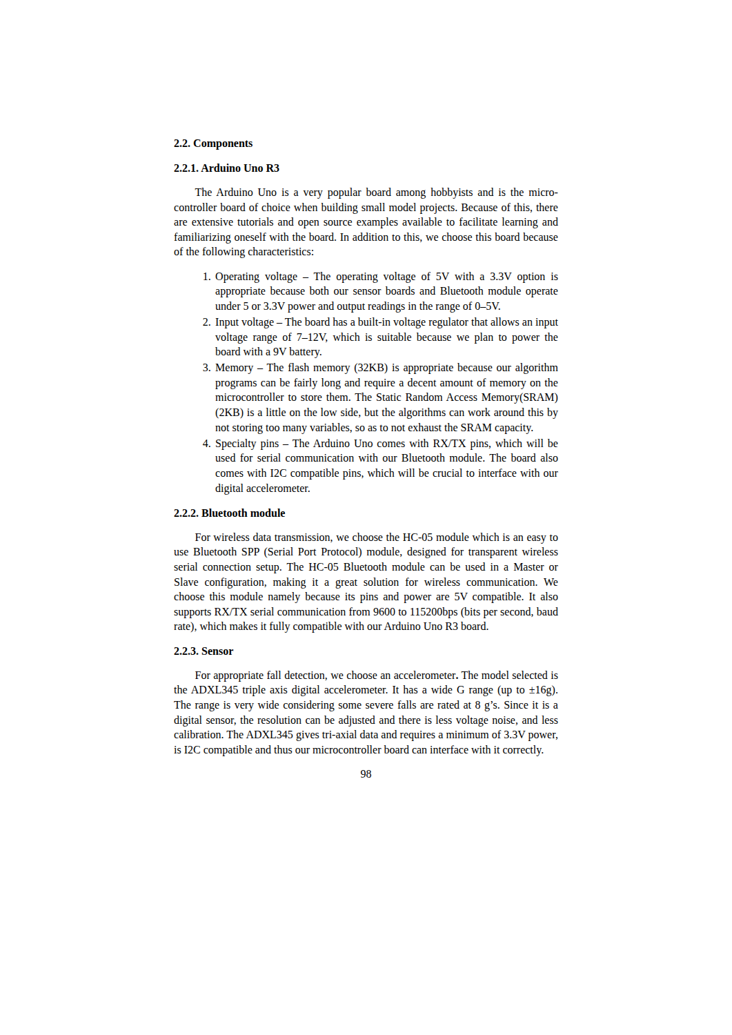2.2. Components
2.2.1. Arduino Uno R3
The Arduino Uno is a very popular board among hobbyists and is the micro-controller board of choice when building small model projects. Because of this, there are extensive tutorials and open source examples available to facilitate learning and familiarizing oneself with the board. In addition to this, we choose this board because of the following characteristics:
Operating voltage – The operating voltage of 5V with a 3.3V option is appropriate because both our sensor boards and Bluetooth module operate under 5 or 3.3V power and output readings in the range of 0–5V.
Input voltage – The board has a built-in voltage regulator that allows an input voltage range of 7–12V, which is suitable because we plan to power the board with a 9V battery.
Memory – The flash memory (32KB) is appropriate because our algorithm programs can be fairly long and require a decent amount of memory on the microcontroller to store them. The Static Random Access Memory(SRAM) (2KB) is a little on the low side, but the algorithms can work around this by not storing too many variables, so as to not exhaust the SRAM capacity.
Specialty pins – The Arduino Uno comes with RX/TX pins, which will be used for serial communication with our Bluetooth module. The board also comes with I2C compatible pins, which will be crucial to interface with our digital accelerometer.
2.2.2. Bluetooth module
For wireless data transmission, we choose the HC-05 module which is an easy to use Bluetooth SPP (Serial Port Protocol) module, designed for transparent wireless serial connection setup. The HC-05 Bluetooth module can be used in a Master or Slave configuration, making it a great solution for wireless communication. We choose this module namely because its pins and power are 5V compatible. It also supports RX/TX serial communication from 9600 to 115200bps (bits per second, baud rate), which makes it fully compatible with our Arduino Uno R3 board.
2.2.3. Sensor
For appropriate fall detection, we choose an accelerometer. The model selected is the ADXL345 triple axis digital accelerometer. It has a wide G range (up to ±16g). The range is very wide considering some severe falls are rated at 8 g’s. Since it is a digital sensor, the resolution can be adjusted and there is less voltage noise, and less calibration. The ADXL345 gives tri-axial data and requires a minimum of 3.3V power, is I2C compatible and thus our microcontroller board can interface with it correctly.
98